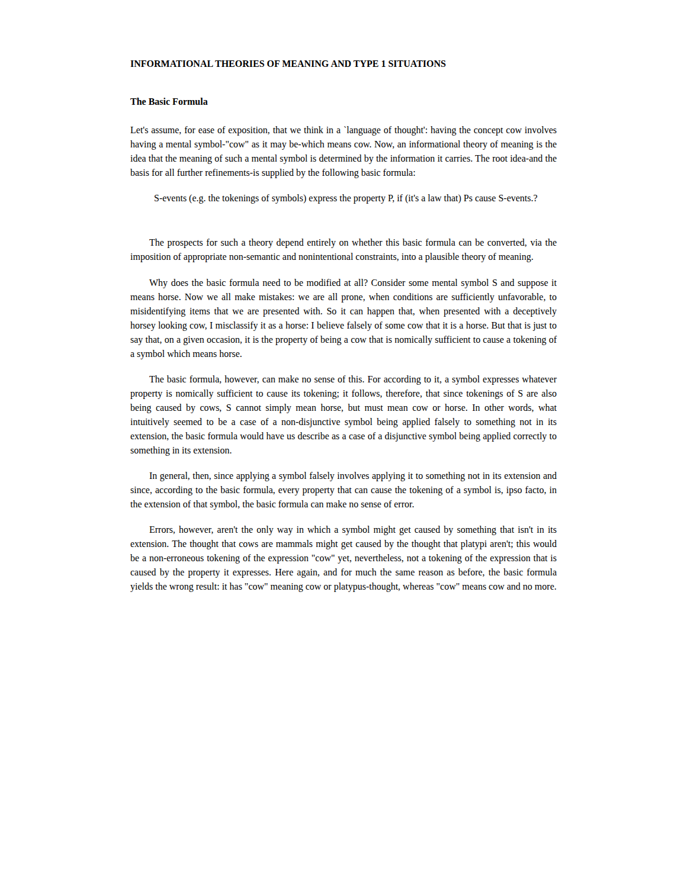Informational Theories of Meaning and Type 1 Situations
The Basic Formula
Let's assume, for ease of exposition, that we think in a `language of thought': having the concept cow involves having a mental symbol-"cow" as it may be-which means cow. Now, an informational theory of meaning is the idea that the meaning of such a mental symbol is determined by the information it carries. The root idea-and the basis for all further refinements-is supplied by the following basic formula:
S-events (e.g. the tokenings of symbols) express the property P, if (it's a law that) Ps cause S-events.?
The prospects for such a theory depend entirely on whether this basic formula can be converted, via the imposition of appropriate non-semantic and nonintentional constraints, into a plausible theory of meaning.
Why does the basic formula need to be modified at all? Consider some mental symbol S and suppose it means horse. Now we all make mistakes: we are all prone, when conditions are sufficiently unfavorable, to misidentifying items that we are presented with. So it can happen that, when presented with a deceptively horsey looking cow, I misclassify it as a horse: I believe falsely of some cow that it is a horse. But that is just to say that, on a given occasion, it is the property of being a cow that is nomically sufficient to cause a tokening of a symbol which means horse.
The basic formula, however, can make no sense of this. For according to it, a symbol expresses whatever property is nomically sufficient to cause its tokening; it follows, therefore, that since tokenings of S are also being caused by cows, S cannot simply mean horse, but must mean cow or horse. In other words, what intuitively seemed to be a case of a non-disjunctive symbol being applied falsely to something not in its extension, the basic formula would have us describe as a case of a disjunctive symbol being applied correctly to something in its extension.
In general, then, since applying a symbol falsely involves applying it to something not in its extension and since, according to the basic formula, every property that can cause the tokening of a symbol is, ipso facto, in the extension of that symbol, the basic formula can make no sense of error.
Errors, however, aren't the only way in which a symbol might get caused by something that isn't in its extension. The thought that cows are mammals might get caused by the thought that platypi aren't; this would be a non-erroneous tokening of the expression "cow" yet, nevertheless, not a tokening of the expression that is caused by the property it expresses. Here again, and for much the same reason as before, the basic formula yields the wrong result: it has "cow" meaning cow or platypus-thought, whereas "cow" means cow and no more.